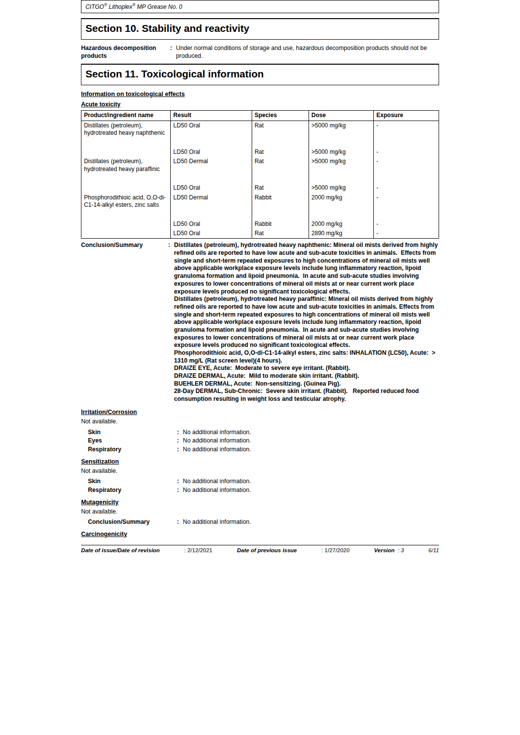CITGO® Lithoplex® MP Grease No. 0
Section 10. Stability and reactivity
Hazardous decomposition products
:
Under normal conditions of storage and use, hazardous decomposition products should not be produced.
Section 11. Toxicological information
Information on toxicological effects
Acute toxicity
| Product/ingredient name | Result | Species | Dose | Exposure |
| --- | --- | --- | --- | --- |
| Distillates (petroleum), hydrotreated heavy naphthenic | LD50 Oral | Rat | >5000 mg/kg | - |
| | LD50 Oral | Rat | >5000 mg/kg | - |
| Distillates (petroleum), hydrotreated heavy paraffinic | LD50 Dermal | Rat | >5000 mg/kg | - |
| | LD50 Oral | Rat | >5000 mg/kg | - |
| Phosphorodithioic acid, O,O-di-C1-14-alkyl esters, zinc salts | LD50 Dermal | Rabbit | 2000 mg/kg | - |
| | LD50 Oral | Rabbit | 2000 mg/kg | - |
| | LD50 Oral | Rat | 2890 mg/kg | - |
Conclusion/Summary
:
Distillates (petroleum), hydrotreated heavy naphthenic: Mineral oil mists derived from highly refined oils are reported to have low acute and sub-acute toxicities in animals. Effects from single and short-term repeated exposures to high concentrations of mineral oil mists well above applicable workplace exposure levels include lung inflammatory reaction, lipoid granuloma formation and lipoid pneumonia. In acute and sub-acute studies involving exposures to lower concentrations of mineral oil mists at or near current work place exposure levels produced no significant toxicological effects.
Distillates (petroleum), hydrotreated heavy paraffinic: Mineral oil mists derived from highly refined oils are reported to have low acute and sub-acute toxicities in animals. Effects from single and short-term repeated exposures to high concentrations of mineral oil mists well above applicable workplace exposure levels include lung inflammatory reaction, lipoid granuloma formation and lipoid pneumonia. In acute and sub-acute studies involving exposures to lower concentrations of mineral oil mists at or near current work place exposure levels produced no significant toxicological effects.
Phosphorodithioic acid, O,O-di-C1-14-alkyl esters, zinc salts: INHALATION (LC50), Acute: > 1310 mg/L (Rat screen level)(4 hours).
DRAIZE EYE, Acute: Moderate to severe eye irritant. (Rabbit).
DRAIZE DERMAL, Acute: Mild to moderate skin irritant. (Rabbit).
BUEHLER DERMAL, Acute: Non-sensitizing. (Guinea Pig).
28-Day DERMAL, Sub-Chronic: Severe skin irritant. (Rabbit). Reported reduced food consumption resulting in weight loss and testicular atrophy.
Irritation/Corrosion
Not available.
Skin
:
No additional information.
Eyes
:
No additional information.
Respiratory
:
No additional information.
Sensitization
Not available.
Skin
:
No additional information.
Respiratory
:
No additional information.
Mutagenicity
Not available.
Conclusion/Summary
:
No additional information.
Carcinogenicity
Date of issue/Date of revision
: 2/12/2021
Date of previous issue
: 1/27/2020
Version : 3
6/11